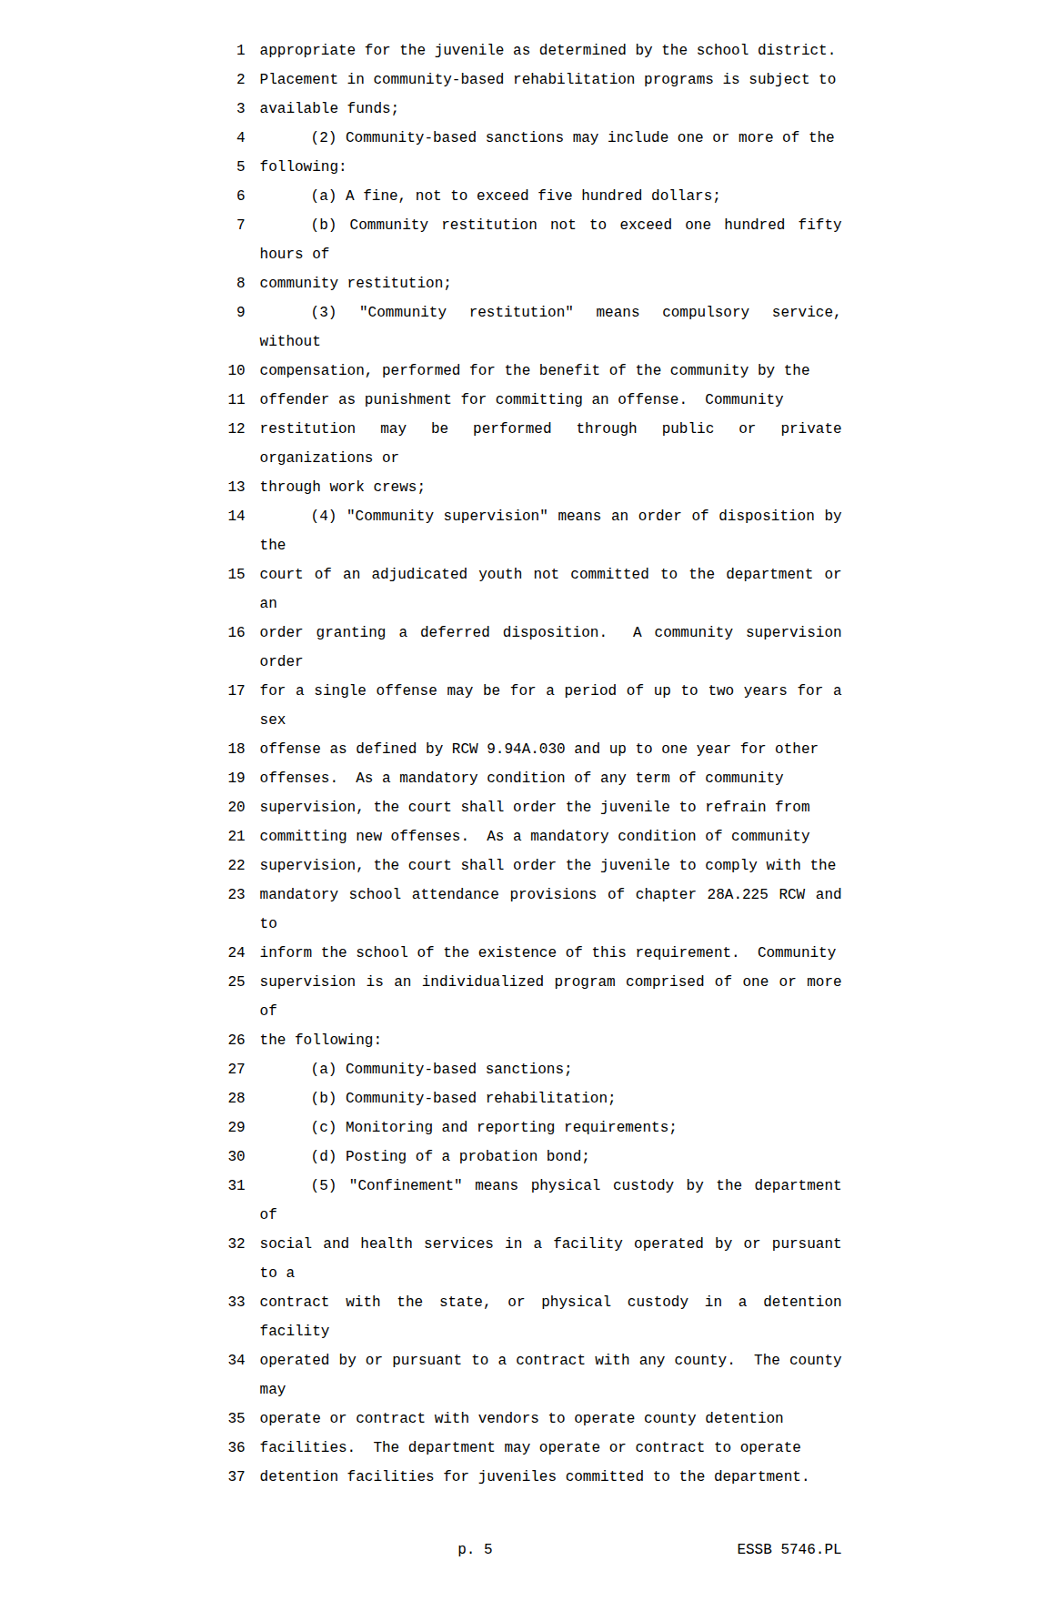appropriate for the juvenile as determined by the school district.
Placement in community-based rehabilitation programs is subject to
available funds;
(2) Community-based sanctions may include one or more of the
following:
(a) A fine, not to exceed five hundred dollars;
(b) Community restitution not to exceed one hundred fifty hours of
community restitution;
(3) "Community restitution" means compulsory service, without
compensation, performed for the benefit of the community by the
offender as punishment for committing an offense. Community
restitution may be performed through public or private organizations or
through work crews;
(4) "Community supervision" means an order of disposition by the
court of an adjudicated youth not committed to the department or an
order granting a deferred disposition. A community supervision order
for a single offense may be for a period of up to two years for a sex
offense as defined by RCW 9.94A.030 and up to one year for other
offenses. As a mandatory condition of any term of community
supervision, the court shall order the juvenile to refrain from
committing new offenses. As a mandatory condition of community
supervision, the court shall order the juvenile to comply with the
mandatory school attendance provisions of chapter 28A.225 RCW and to
inform the school of the existence of this requirement. Community
supervision is an individualized program comprised of one or more of
the following:
(a) Community-based sanctions;
(b) Community-based rehabilitation;
(c) Monitoring and reporting requirements;
(d) Posting of a probation bond;
(5) "Confinement" means physical custody by the department of
social and health services in a facility operated by or pursuant to a
contract with the state, or physical custody in a detention facility
operated by or pursuant to a contract with any county. The county may
operate or contract with vendors to operate county detention
facilities. The department may operate or contract to operate
detention facilities for juveniles committed to the department.
p. 5 ESSB 5746.PL